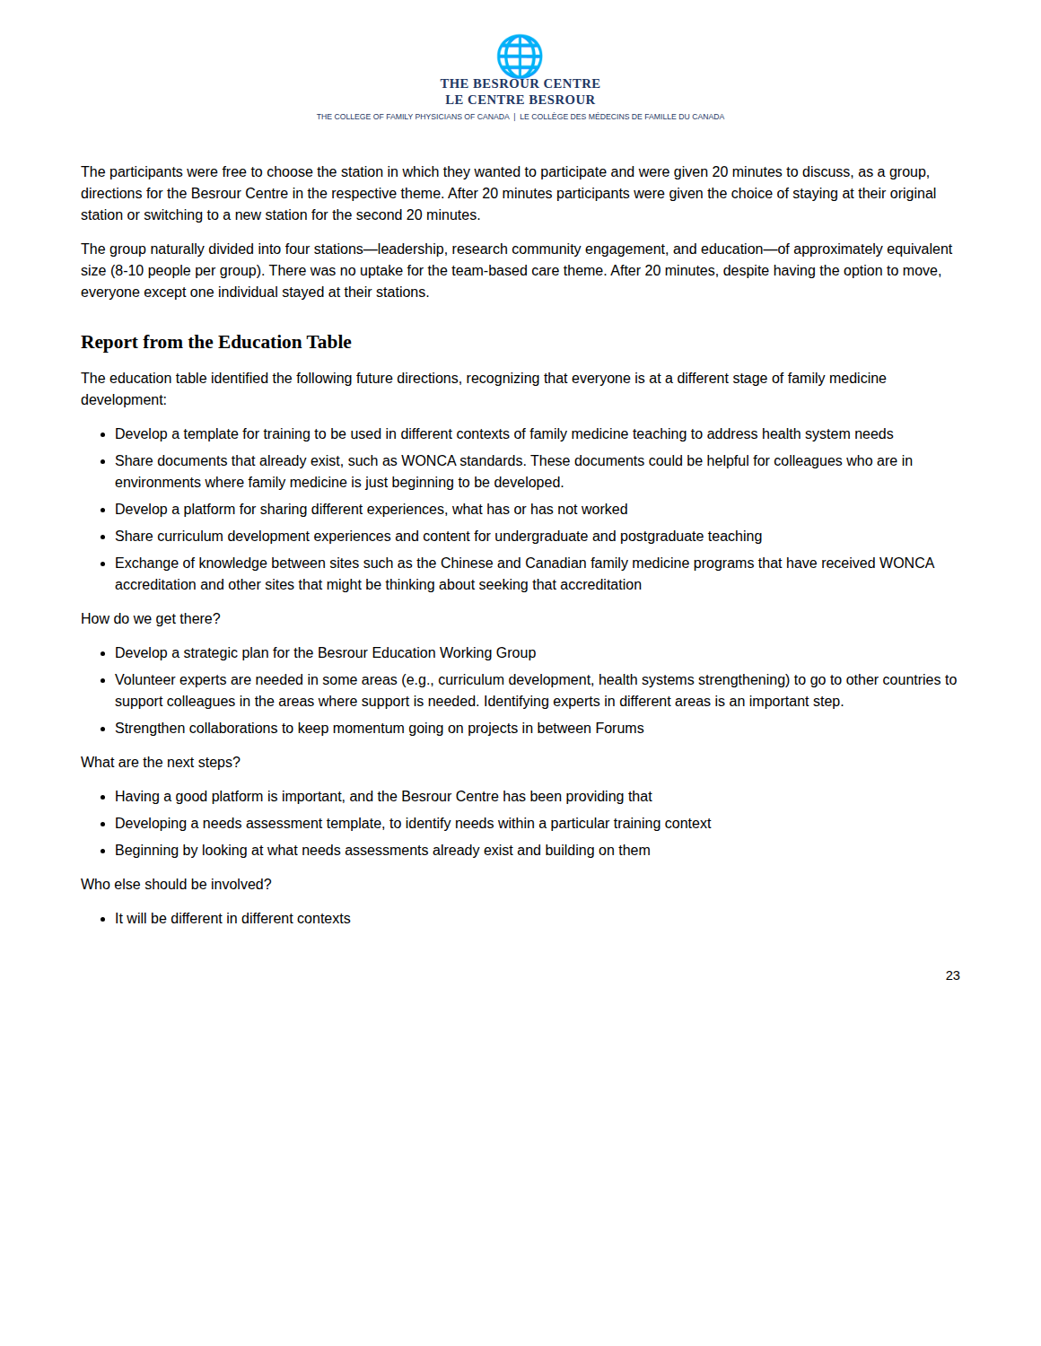🌐
THE BESROUR CENTRE
LE CENTRE BESROUR
THE COLLEGE OF FAMILY PHYSICIANS OF CANADA | LE COLLÈGE DES MÉDECINS DE FAMILLE DU CANADA
The participants were free to choose the station in which they wanted to participate and were given 20 minutes to discuss, as a group, directions for the Besrour Centre in the respective theme. After 20 minutes participants were given the choice of staying at their original station or switching to a new station for the second 20 minutes.
The group naturally divided into four stations—leadership, research community engagement, and education—of approximately equivalent size (8-10 people per group). There was no uptake for the team-based care theme. After 20 minutes, despite having the option to move, everyone except one individual stayed at their stations.
Report from the Education Table
The education table identified the following future directions, recognizing that everyone is at a different stage of family medicine development:
Develop a template for training to be used in different contexts of family medicine teaching to address health system needs
Share documents that already exist, such as WONCA standards. These documents could be helpful for colleagues who are in environments where family medicine is just beginning to be developed.
Develop a platform for sharing different experiences, what has or has not worked
Share curriculum development experiences and content for undergraduate and postgraduate teaching
Exchange of knowledge between sites such as the Chinese and Canadian family medicine programs that have received WONCA accreditation and other sites that might be thinking about seeking that accreditation
How do we get there?
Develop a strategic plan for the Besrour Education Working Group
Volunteer experts are needed in some areas (e.g., curriculum development, health systems strengthening) to go to other countries to support colleagues in the areas where support is needed. Identifying experts in different areas is an important step.
Strengthen collaborations to keep momentum going on projects in between Forums
What are the next steps?
Having a good platform is important, and the Besrour Centre has been providing that
Developing a needs assessment template, to identify needs within a particular training context
Beginning by looking at what needs assessments already exist and building on them
Who else should be involved?
It will be different in different contexts
23